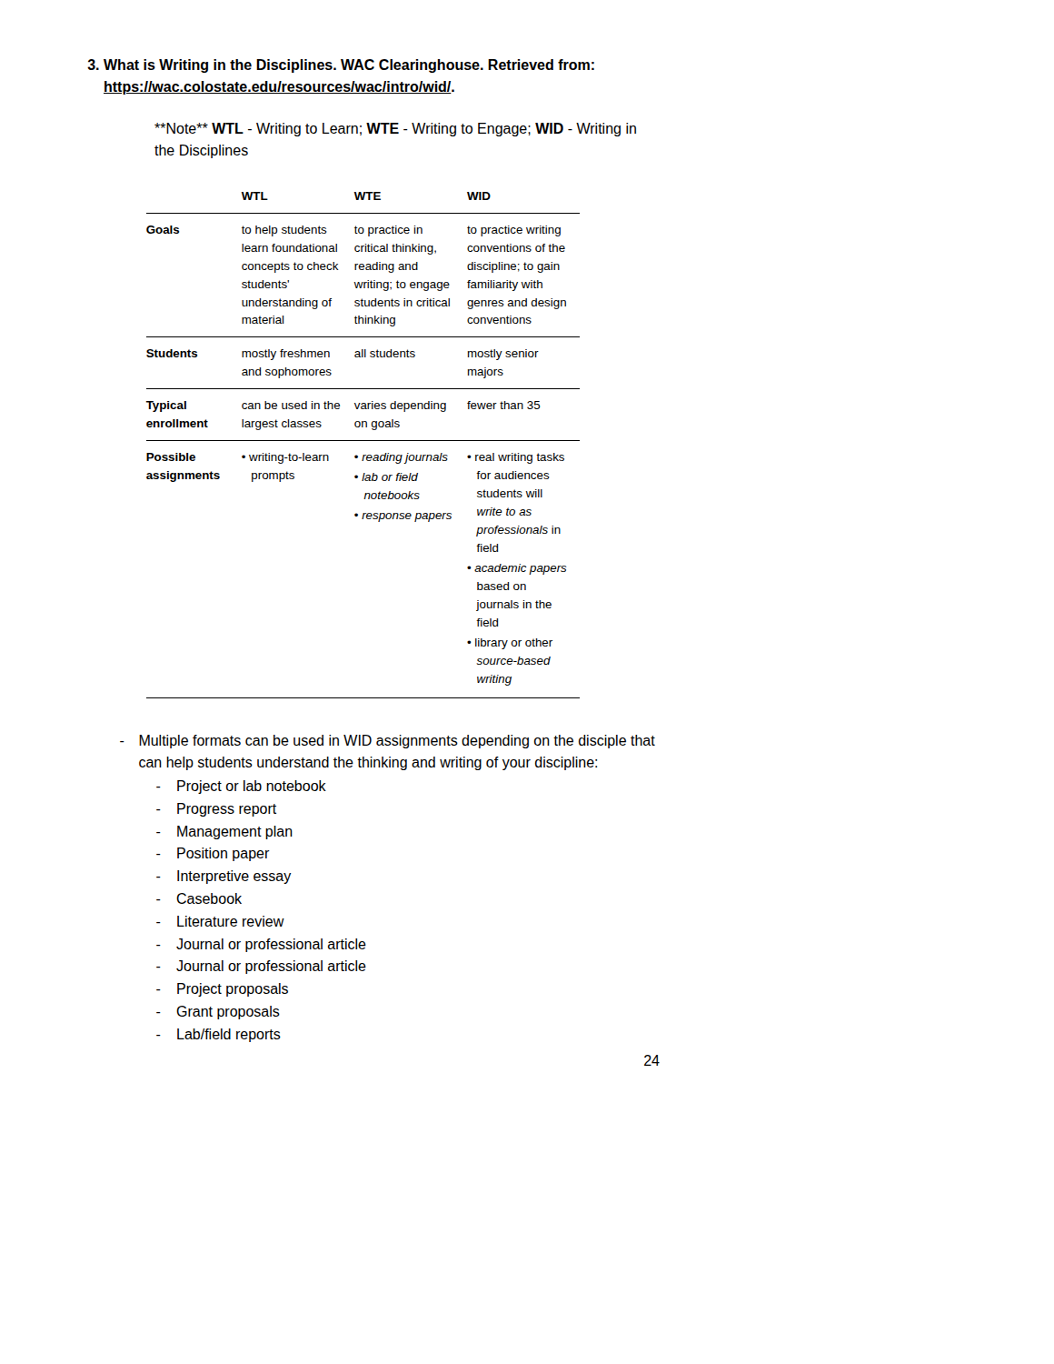What is Writing in the Disciplines. WAC Clearinghouse. Retrieved from: https://wac.colostate.edu/resources/wac/intro/wid/.
**Note** WTL - Writing to Learn; WTE - Writing to Engage; WID - Writing in the Disciplines
| | WTL | WTE | WID |
| --- | --- | --- | --- |
| Goals | to help students learn foundational concepts to check students' understanding of material | to practice in critical thinking, reading and writing; to engage students in critical thinking | to practice writing conventions of the discipline; to gain familiarity with genres and design conventions |
| Students | mostly freshmen and sophomores | all students | mostly senior majors |
| Typical enrollment | can be used in the largest classes | varies depending on goals | fewer than 35 |
| Possible assignments | • writing-to-learn prompts | • reading journals • lab or field notebooks • response papers | • real writing tasks for audiences students will write to as professionals in field • academic papers based on journals in the field • library or other source-based writing |
Multiple formats can be used in WID assignments depending on the disciple that can help students understand the thinking and writing of your discipline:
Project or lab notebook
Progress report
Management plan
Position paper
Interpretive essay
Casebook
Literature review
Journal or professional article
Journal or professional article
Project proposals
Grant proposals
Lab/field reports
24